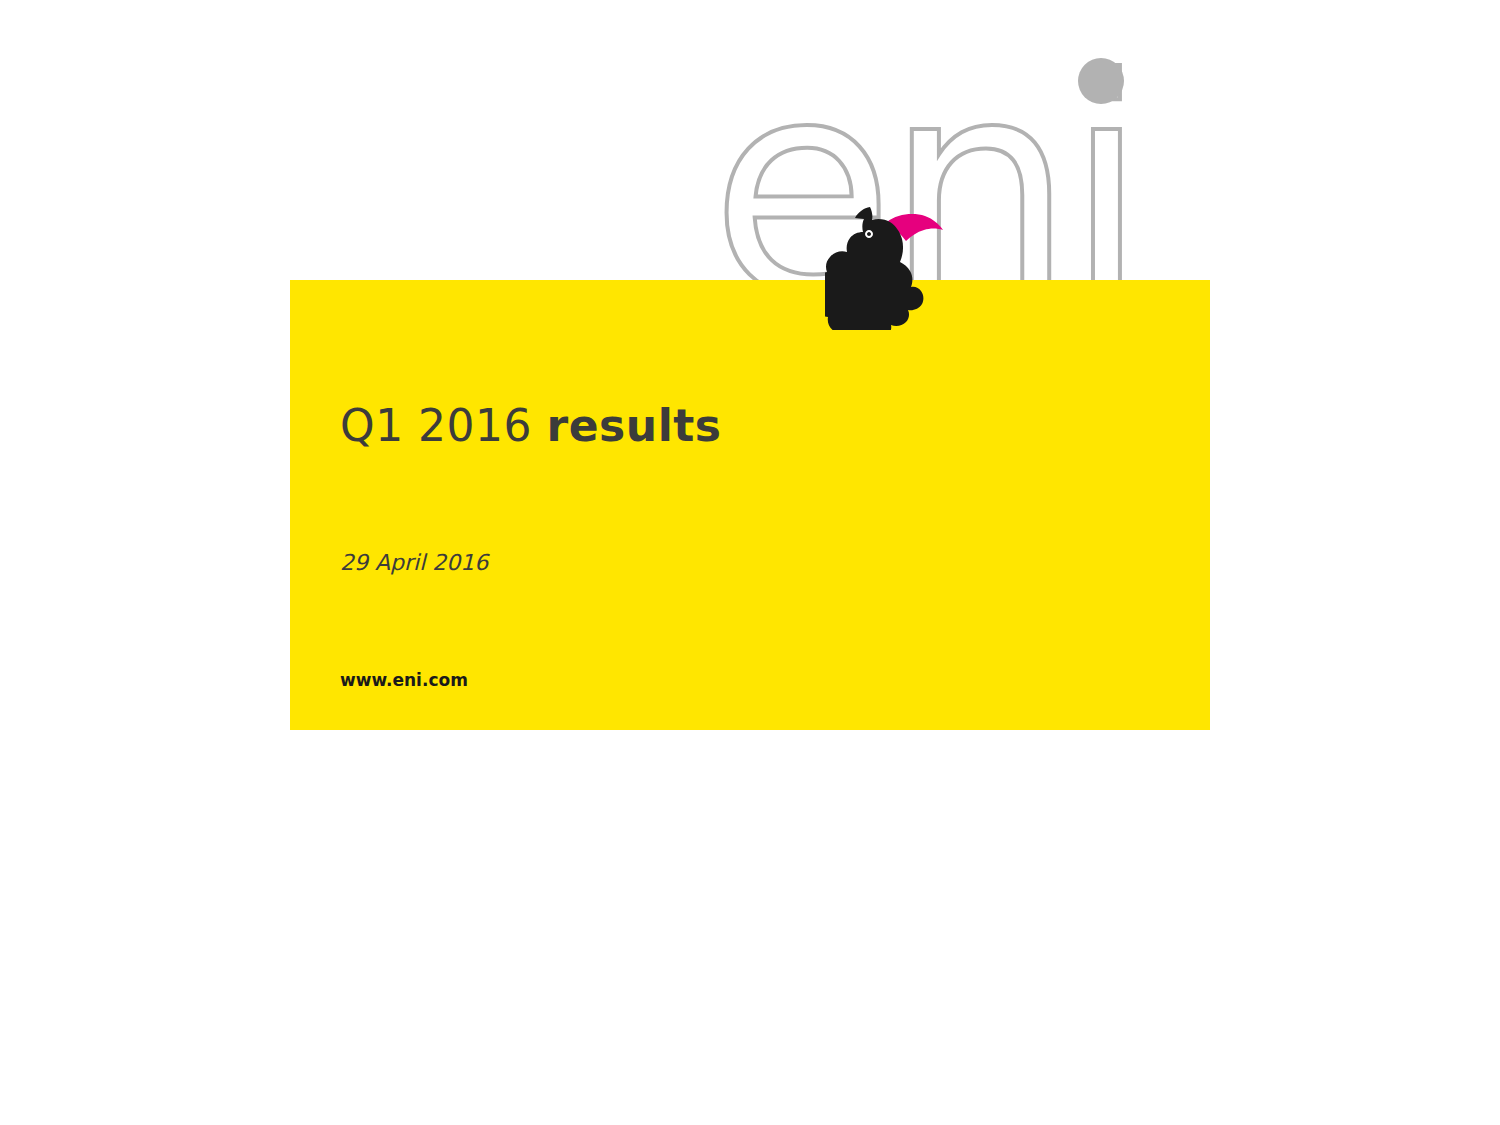eni
Q1 2016 results
29 April 2016
www.eni.com